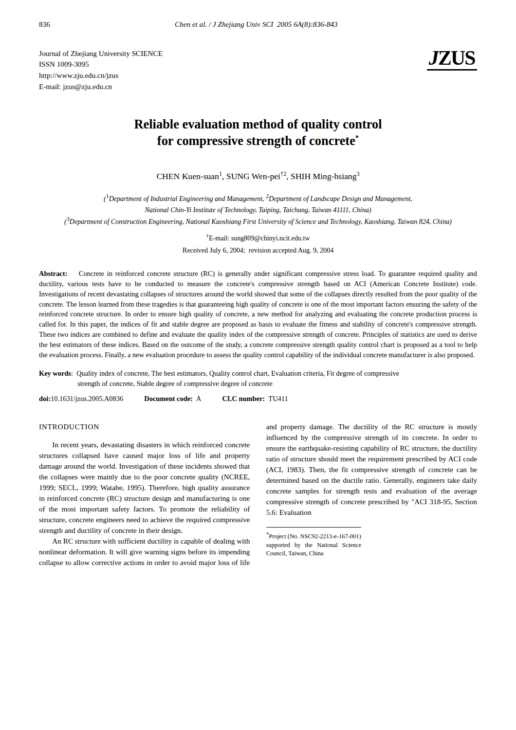836 Chen et al. / J Zhejiang Univ SCI 2005 6A(8):836-843
Journal of Zhejiang University SCIENCE
ISSN 1009-3095
http://www.zju.edu.cn/jzus
E-mail: jzus@zju.edu.cn
JZUS
Reliable evaluation method of quality control
for compressive strength of concrete*
CHEN Kuen-suan1, SUNG Wen-pei†2, SHIH Ming-hsiang3
(1Department of Industrial Engineering and Management, 2Department of Landscape Design and Management,
National Chin-Yi Institute of Technology, Taiping, Taichung, Taiwan 41111, China)
(3Department of Construction Engineering, National Kaoshiang First University of Science and Technology, Kaoshiang, Taiwan 824, China)
†E-mail: sung809@chinyi.ncit.edu.tw
Received July 6, 2004; revision accepted Aug. 9, 2004
Abstract: Concrete in reinforced concrete structure (RC) is generally under significant compressive stress load. To guarantee required quality and ductility, various tests have to be conducted to measure the concrete's compressive strength based on ACI (American Concrete Institute) code. Investigations of recent devastating collapses of structures around the world showed that some of the collapses directly resulted from the poor quality of the concrete. The lesson learned from these tragedies is that guaranteeing high quality of concrete is one of the most important factors ensuring the safety of the reinforced concrete structure. In order to ensure high quality of concrete, a new method for analyzing and evaluating the concrete production process is called for. In this paper, the indices of fit and stable degree are proposed as basis to evaluate the fitness and stability of concrete's compressive strength. These two indices are combined to define and evaluate the quality index of the compressive strength of concrete. Principles of statistics are used to derive the best estimators of these indices. Based on the outcome of the study, a concrete compressive strength quality control chart is proposed as a tool to help the evaluation process. Finally, a new evaluation procedure to assess the quality control capability of the individual concrete manufacturer is also proposed.
Key words: Quality index of concrete, The best estimators, Quality control chart, Evaluation criteria, Fit degree of compressive strength of concrete, Stable degree of compressive degree of concrete
doi: 10.1631/jzus.2005.A0836 Document code: A CLC number: TU411
INTRODUCTION
In recent years, devastating disasters in which reinforced concrete structures collapsed have caused major loss of life and property damage around the world. Investigation of these incidents showed that the collapses were mainly due to the poor concrete quality (NCREE, 1999; SECL, 1999; Watabe, 1995). Therefore, high quality assurance in reinforced concrete (RC) structure design and manufacturing is one of the most important safety factors. To promote the reliability of structure, concrete engineers need to achieve the required compressive strength and ductility of concrete in their design.
An RC structure with sufficient ductility is capable of dealing with nonlinear deformation. It will give warning signs before its impending collapse to allow corrective actions in order to avoid major loss of life and property damage. The ductility of the RC structure is mostly influenced by the compressive strength of its concrete. In order to ensure the earthquake-resisting capability of RC structure, the ductility ratio of structure should meet the requirement prescribed by ACI code (ACI, 1983). Then, the fit compressive strength of concrete can be determined based on the ductile ratio. Generally, engineers take daily concrete samples for strength tests and evaluation of the average compressive strength of concrete prescribed by "ACI 318-95, Section 5.6: Evaluation
*Project (No. NSC92-2213-e-167-001) supported by the National Science Council, Taiwan, China